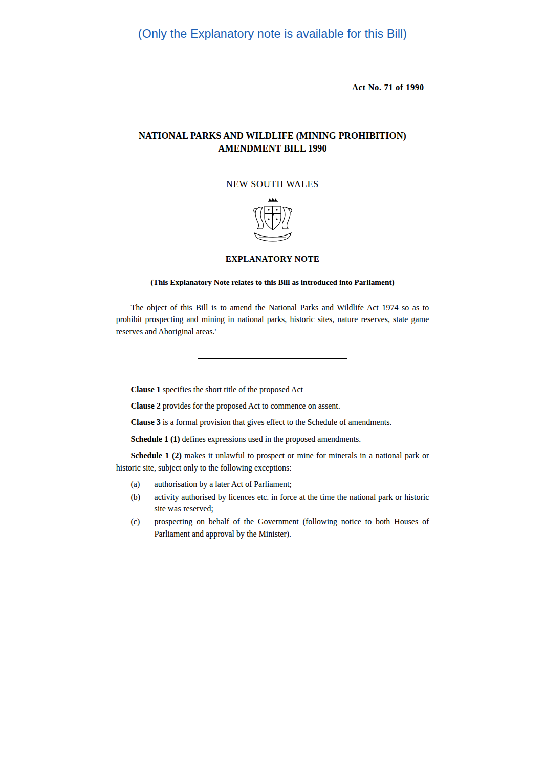(Only the Explanatory note is available for this Bill)
Act No. 71 of 1990
NATIONAL PARKS AND WILDLIFE (MINING PROHIBITION)
AMENDMENT BILL 1990
NEW SOUTH WALES
EXPLANATORY NOTE
(This Explanatory Note relates to this Bill as introduced into Parliament)
The object of this Bill is to amend the National Parks and Wildlife Act 1974 so as to prohibit prospecting and mining in national parks, historic sites, nature reserves, state game reserves and Aboriginal areas.'
Clause 1 specifies the short title of the proposed Act
Clause 2 provides for the proposed Act to commence on assent.
Clause 3 is a formal provision that gives effect to the Schedule of amendments.
Schedule 1 (1) defines expressions used in the proposed amendments.
Schedule 1 (2) makes it unlawful to prospect or mine for minerals in a national park or historic site, subject only to the following exceptions:
(a) authorisation by a later Act of Parliament;
(b) activity authorised by licences etc. in force at the time the national park or historic site was reserved;
(c) prospecting on behalf of the Government (following notice to both Houses of Parliament and approval by the Minister).